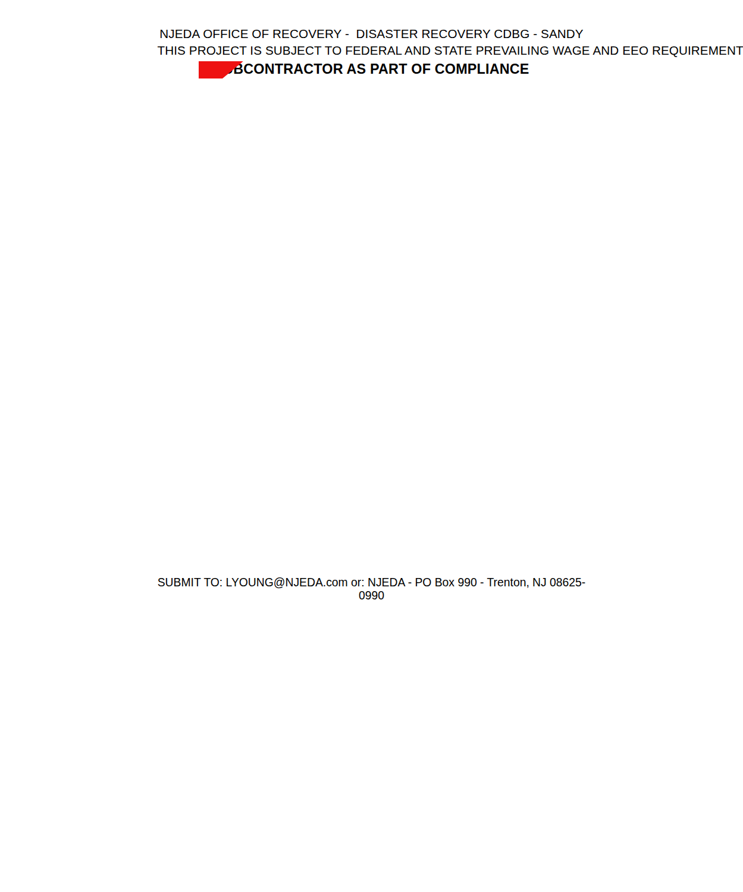NJEDA OFFICE OF RECOVERY - DISASTER RECOVERY CDBG - SANDY
THIS PROJECT IS SUBJECT TO FEDERAL AND STATE PREVAILING WAGE AND EEO REQUIREMENTS
SUBCONTRACTOR AS PART OF COMPLIANCE
SUBMIT TO: LYOUNG@NJEDA.com or: NJEDA - PO Box 990 - Trenton, NJ 08625-0990